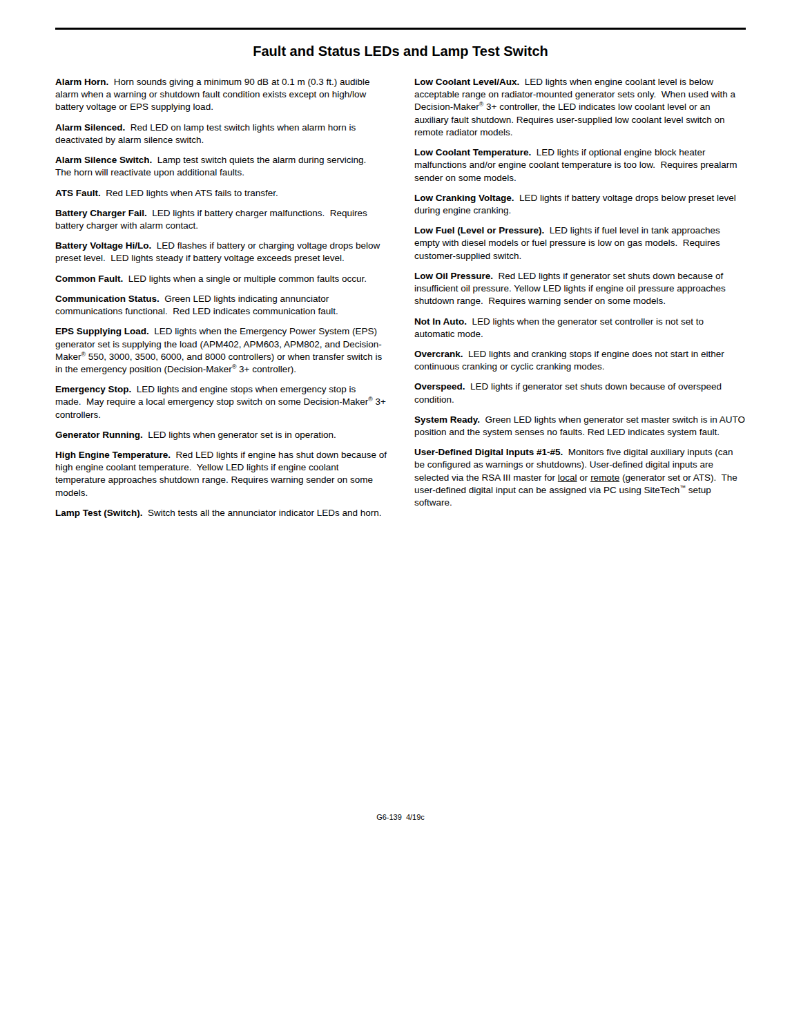Fault and Status LEDs and Lamp Test Switch
Alarm Horn. Horn sounds giving a minimum 90 dB at 0.1 m (0.3 ft.) audible alarm when a warning or shutdown fault condition exists except on high/low battery voltage or EPS supplying load.
Alarm Silenced. Red LED on lamp test switch lights when alarm horn is deactivated by alarm silence switch.
Alarm Silence Switch. Lamp test switch quiets the alarm during servicing. The horn will reactivate upon additional faults.
ATS Fault. Red LED lights when ATS fails to transfer.
Battery Charger Fail. LED lights if battery charger malfunctions. Requires battery charger with alarm contact.
Battery Voltage Hi/Lo. LED flashes if battery or charging voltage drops below preset level. LED lights steady if battery voltage exceeds preset level.
Common Fault. LED lights when a single or multiple common faults occur.
Communication Status. Green LED lights indicating annunciator communications functional. Red LED indicates communication fault.
EPS Supplying Load. LED lights when the Emergency Power System (EPS) generator set is supplying the load (APM402, APM603, APM802, and Decision-Maker® 550, 3000, 3500, 6000, and 8000 controllers) or when transfer switch is in the emergency position (Decision-Maker® 3+ controller).
Emergency Stop. LED lights and engine stops when emergency stop is made. May require a local emergency stop switch on some Decision-Maker® 3+ controllers.
Generator Running. LED lights when generator set is in operation.
High Engine Temperature. Red LED lights if engine has shut down because of high engine coolant temperature. Yellow LED lights if engine coolant temperature approaches shutdown range. Requires warning sender on some models.
Lamp Test (Switch). Switch tests all the annunciator indicator LEDs and horn.
Low Coolant Level/Aux. LED lights when engine coolant level is below acceptable range on radiator-mounted generator sets only. When used with a Decision-Maker® 3+ controller, the LED indicates low coolant level or an auxiliary fault shutdown. Requires user-supplied low coolant level switch on remote radiator models.
Low Coolant Temperature. LED lights if optional engine block heater malfunctions and/or engine coolant temperature is too low. Requires prealarm sender on some models.
Low Cranking Voltage. LED lights if battery voltage drops below preset level during engine cranking.
Low Fuel (Level or Pressure). LED lights if fuel level in tank approaches empty with diesel models or fuel pressure is low on gas models. Requires customer-supplied switch.
Low Oil Pressure. Red LED lights if generator set shuts down because of insufficient oil pressure. Yellow LED lights if engine oil pressure approaches shutdown range. Requires warning sender on some models.
Not In Auto. LED lights when the generator set controller is not set to automatic mode.
Overcrank. LED lights and cranking stops if engine does not start in either continuous cranking or cyclic cranking modes.
Overspeed. LED lights if generator set shuts down because of overspeed condition.
System Ready. Green LED lights when generator set master switch is in AUTO position and the system senses no faults. Red LED indicates system fault.
User-Defined Digital Inputs #1‑#5. Monitors five digital auxiliary inputs (can be configured as warnings or shutdowns). User-defined digital inputs are selected via the RSA III master for local or remote (generator set or ATS). The user-defined digital input can be assigned via PC using SiteTech™ setup software.
G6-139 4/19c